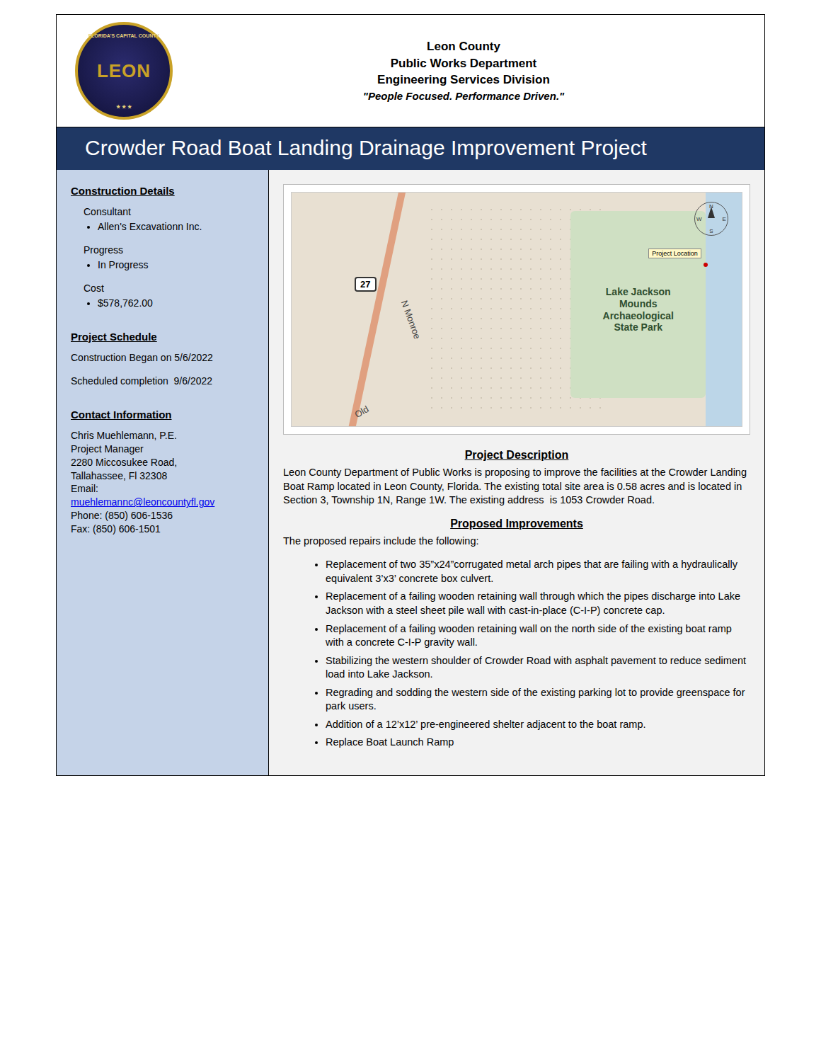FLORIDA'S CAPITAL COUNTY LEON ★ ★ ★
Leon County
Public Works Department
Engineering Services Division
"People Focused. Performance Driven."
Crowder Road Boat Landing Drainage Improvement Project
Construction Details
Consultant
Allen's Excavationn Inc.
Progress
In Progress
Cost
$578,762.00
Project Schedule
Construction Began on 5/6/2022
Scheduled completion 9/6/2022
Contact Information
Chris Muehlemann, P.E.
Project Manager
2280 Miccosukee Road,
Tallahassee, Fl 32308
Email:
muehlemannc@leoncountyfl.gov
Phone: (850) 606-1536
Fax: (850) 606-1501
27
N Monroe
Old
Lake Jackson
Mounds
Archaeological
State Park
Project Location
N S E W
Project Description
Leon County Department of Public Works is proposing to improve the facilities at the Crowder Landing Boat Ramp located in Leon County, Florida. The existing total site area is 0.58 acres and is located in Section 3, Township 1N, Range 1W. The existing address is 1053 Crowder Road.
Proposed Improvements
The proposed repairs include the following:
Replacement of two 35”x24”corrugated metal arch pipes that are failing with a hydraulically equivalent 3’x3’ concrete box culvert.
Replacement of a failing wooden retaining wall through which the pipes discharge into Lake Jackson with a steel sheet pile wall with cast-in-place (C-I-P) concrete cap.
Replacement of a failing wooden retaining wall on the north side of the existing boat ramp with a concrete C-I-P gravity wall.
Stabilizing the western shoulder of Crowder Road with asphalt pavement to reduce sediment load into Lake Jackson.
Regrading and sodding the western side of the existing parking lot to provide greenspace for park users.
Addition of a 12’x12’ pre-engineered shelter adjacent to the boat ramp.
Replace Boat Launch Ramp